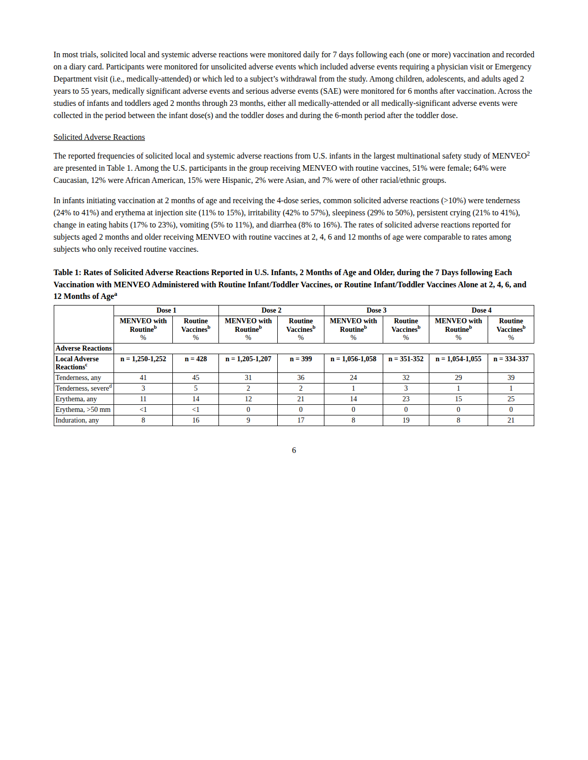In most trials, solicited local and systemic adverse reactions were monitored daily for 7 days following each (one or more) vaccination and recorded on a diary card. Participants were monitored for unsolicited adverse events which included adverse events requiring a physician visit or Emergency Department visit (i.e., medically-attended) or which led to a subject’s withdrawal from the study. Among children, adolescents, and adults aged 2 years to 55 years, medically significant adverse events and serious adverse events (SAE) were monitored for 6 months after vaccination. Across the studies of infants and toddlers aged 2 months through 23 months, either all medically-attended or all medically-significant adverse events were collected in the period between the infant dose(s) and the toddler doses and during the 6-month period after the toddler dose.
Solicited Adverse Reactions
The reported frequencies of solicited local and systemic adverse reactions from U.S. infants in the largest multinational safety study of MENVEO2 are presented in Table 1. Among the U.S. participants in the group receiving MENVEO with routine vaccines, 51% were female; 64% were Caucasian, 12% were African American, 15% were Hispanic, 2% were Asian, and 7% were of other racial/ethnic groups.
In infants initiating vaccination at 2 months of age and receiving the 4-dose series, common solicited adverse reactions (>10%) were tenderness (24% to 41%) and erythema at injection site (11% to 15%), irritability (42% to 57%), sleepiness (29% to 50%), persistent crying (21% to 41%), change in eating habits (17% to 23%), vomiting (5% to 11%), and diarrhea (8% to 16%). The rates of solicited adverse reactions reported for subjects aged 2 months and older receiving MENVEO with routine vaccines at 2, 4, 6 and 12 months of age were comparable to rates among subjects who only received routine vaccines.
Table 1: Rates of Solicited Adverse Reactions Reported in U.S. Infants, 2 Months of Age and Older, during the 7 Days following Each Vaccination with MENVEO Administered with Routine Infant/Toddler Vaccines, or Routine Infant/Toddler Vaccines Alone at 2, 4, 6, and 12 Months of Agea
| | Dose 1 | Dose 2 | Dose 3 | Dose 4 |
| --- | --- | --- | --- | --- |
| MENVEO with Routine b % | Routine Vaccines b % | MENVEO with Routine b % | Routine Vaccines b % | MENVEO with Routine b % | Routine Vaccines b % | MENVEO with Routine b % | Routine Vaccines b % |
| Adverse Reactions | |
| Local Adverse Reactions c | n = 1,250-1,252 | n = 428 | n = 1,205-1,207 | n = 399 | n = 1,056-1,058 | n = 351-352 | n = 1,054-1,055 | n = 334-337 |
| Tenderness, any | 41 | 45 | 31 | 36 | 24 | 32 | 29 | 39 |
| Tenderness, severe d | 3 | 5 | 2 | 2 | 1 | 3 | 1 | 1 |
| Erythema, any | 11 | 14 | 12 | 21 | 14 | 23 | 15 | 25 |
| Erythema, >50 mm | <1 | <1 | 0 | 0 | 0 | 0 | 0 | 0 |
| Induration, any | 8 | 16 | 9 | 17 | 8 | 19 | 8 | 21 |
6